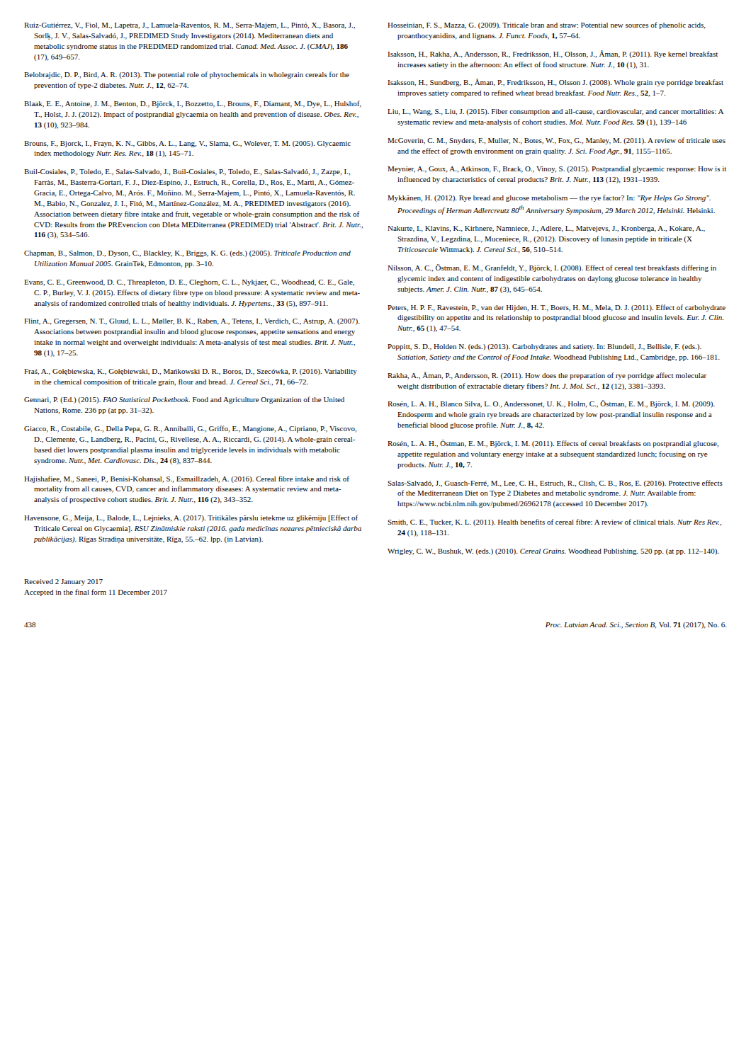Ruiz-Gutiérrez, V., Fiol, M., Lapetra, J., Lamuela-Raventos, R. M., Serra-Majem, L., Pintó, X., Basora, J., Sorlķ, J. V., Salas-Salvadó, J., PREDIMED Study Investigators (2014). Mediterranean diets and metabolic syndrome status in the PREDIMED randomized trial. Canad. Med. Assoc. J. (CMAJ), 186 (17), 649–657.
Belobrajdic, D. P., Bird, A. R. (2013). The potential role of phytochemicals in wholegrain cereals for the prevention of type-2 diabetes. Nutr. J., 12, 62–74.
Blaak, E. E., Antoine, J. M., Benton, D., Björck, I., Bozzetto, L., Brouns, F., Diamant, M., Dye, L., Hulshof, T., Holst, J. J. (2012). Impact of postprandial glycaemia on health and prevention of disease. Obes. Rev., 13 (10), 923–984.
Brouns, F., Bjorck, I., Frayn, K. N., Gibbs, A. L., Lang, V., Slama, G., Wolever, T. M. (2005). Glycaemic index methodology Nutr. Res. Rev., 18 (1), 145–71.
Buil-Cosiales, P., Toledo, E., Salas-Salvado, J., Buil-Cosiales, P., Toledo, E., Salas-Salvadó, J., Zazpe, I., Farràs, M., Basterra-Gortari, F. J., Diez-Espino, J., Estruch, R., Corella, D., Ros, E., Marti, A., Gómez-Gracia, E., Ortega-Calvo, M., Arós. F., Moñino. M., Serra-Majem, L., Pintó, X., Lamuela-Raventós, R. M., Babio, N., Gonzalez, J. I., Fitó, M., Martínez-González, M. A., PREDIMED investigators (2016). Association between dietary fibre intake and fruit, vegetable or whole-grain consumption and the risk of CVD: Results from the PREvencion con DIeta MEDiterranea (PREDIMED) trial 'Abstract'. Brit. J. Nutr., 116 (3), 534–546.
Chapman, B., Salmon, D., Dyson, C., Blackley, K., Briggs, K. G. (eds.) (2005). Triticale Production and Utilization Manual 2005. GrainTek, Edmonton, pp. 3–10.
Evans, C. E., Greenwood, D. C., Threapleton, D. E., Cleghorn, C. L., Nykjaer, C., Woodhead, C. E., Gale, C. P., Burley, V. J. (2015). Effects of dietary fibre type on blood pressure: A systematic review and meta-analysis of randomized controlled trials of healthy individuals. J. Hypertens., 33 (5), 897–911.
Flint, A., Gregersen, N. T., Gluud, L. L., Møller, B. K., Raben, A., Tetens, I., Verdich, C., Astrup, A. (2007). Associations between postprandial insulin and blood glucose responses, appetite sensations and energy intake in normal weight and overweight individuals: A meta-analysis of test meal studies. Brit. J. Nutr., 98 (1), 17–25.
Fraś, A., Gołębiewska, K., Gołębiewski, D., Mańkowski D. R., Boros, D., Szecówka, P. (2016). Variability in the chemical composition of triticale grain, flour and bread. J. Cereal Sci., 71, 66–72.
Gennari, P. (Ed.) (2015). FAO Statistical Pocketbook. Food and Agriculture Organization of the United Nations, Rome. 236 pp (at pp. 31–32).
Giacco, R., Costabile, G., Della Pepa, G. R., Anniballi, G., Griffo, E., Mangione, A., Cipriano, P., Viscovo, D., Clemente, G., Landberg, R., Pacini, G., Rivellese, A. A., Riccardi, G. (2014). A whole-grain cereal-based diet lowers postprandial plasma insulin and triglyceride levels in individuals with metabolic syndrome. Nutr., Met. Cardiovasc. Dis., 24 (8), 837–844.
Hajishafiee, M., Saneei, P., Benisi-Kohansal, S., Esmaillzadeh, A. (2016). Cereal fibre intake and risk of mortality from all causes, CVD, cancer and inflammatory diseases: A systematic review and meta-analysis of prospective cohort studies. Brit. J. Nutr., 116 (2), 343–352.
Havensone, G., Meija, L., Balode, L., Lejnieks, A. (2017). Tritikāles pārslu ietekme uz glikēmiju [Effect of Triticale Cereal on Glycaemia]. RSU Zinātniskie raksti (2016. gada medicīnas nozares pētnieciskā darba publikācijas). Rīgas Stradiņa universitāte, Rīga, 55.–62. lpp. (in Latvian).
Hosseinian, F. S., Mazza, G. (2009). Triticale bran and straw: Potential new sources of phenolic acids, proanthocyanidins, and lignans. J. Funct. Foods, 1, 57–64.
Isaksson, H., Rakha, A., Andersson, R., Fredriksson, H., Olsson, J., Åman, P. (2011). Rye kernel breakfast increases satiety in the afternoon: An effect of food structure. Nutr. J., 10 (1), 31.
Isaksson, H., Sundberg, B., Åman, P., Fredriksson, H., Olsson J. (2008). Whole grain rye porridge breakfast improves satiety compared to refined wheat bread breakfast. Food Nutr. Res., 52, 1–7.
Liu, L., Wang, S., Liu, J. (2015). Fiber consumption and all-cause, cardiovascular, and cancer mortalities: A systematic review and meta-analysis of cohort studies. Mol. Nutr. Food Res. 59 (1), 139–146
McGoverin, C. M., Snyders, F., Muller, N., Botes, W., Fox, G., Manley, M. (2011). A review of triticale uses and the effect of growth environment on grain quality. J. Sci. Food Agr., 91, 1155–1165.
Meynier, A., Goux, A., Atkinson, F., Brack, O., Vinoy, S. (2015). Postprandial glycaemic response: How is it influenced by characteristics of cereal products? Brit. J. Nutr., 113 (12), 1931–1939.
Mykkänen, H. (2012). Rye bread and glucose metabolism — the rye factor? In: "Rye Helps Go Strong". Proceedings of Herman Adlercreutz 80th Anniversary Symposium, 29 March 2012, Helsinki. Helsinki.
Nakurte, I., Klavins, K., Kirhnere, Namniece, J., Adlere, L., Matvejevs, J., Kronberga, A., Kokare, A., Strazdina, V., Legzdina, L., Muceniece, R., (2012). Discovery of lunasin peptide in triticale (X Triticosecale Wittmack). J. Cereal Sci., 56, 510–514.
Nilsson, A. C., Östman, E. M., Granfeldt, Y., Björck, I. (2008). Effect of cereal test breakfasts differing in glycemic index and content of indigestible carbohydrates on daylong glucose tolerance in healthy subjects. Amer. J. Clin. Nutr., 87 (3), 645–654.
Peters, H. P. F., Ravestein, P., van der Hijden, H. T., Boers, H. M., Mela, D. J. (2011). Effect of carbohydrate digestibility on appetite and its relationship to postprandial blood glucose and insulin levels. Eur. J. Clin. Nutr., 65 (1), 47–54.
Poppitt, S. D., Holden N. (eds.) (2013). Carbohydrates and satiety. In: Blundell, J., Bellisle, F. (eds.). Satiation, Satiety and the Control of Food Intake. Woodhead Publishing Ltd., Cambridge, pp. 166–181.
Rakha, A., Åman, P., Andersson, R. (2011). How does the preparation of rye porridge affect molecular weight distribution of extractable dietary fibers? Int. J. Mol. Sci., 12 (12), 3381–3393.
Rosén, L. A. H., Blanco Silva, L. O., Anderssonet, U. K., Holm, C., Östman, E. M., Björck, I. M. (2009). Endosperm and whole grain rye breads are characterized by low post-prandial insulin response and a beneficial blood glucose profile. Nutr. J., 8, 42.
Rosén, L. A. H., Östman, E. M., Björck, I. M. (2011). Effects of cereal breakfasts on postprandial glucose, appetite regulation and voluntary energy intake at a subsequent standardized lunch; focusing on rye products. Nutr. J., 10, 7.
Salas-Salvadó, J., Guasch-Ferré, M., Lee, C. H., Estruch, R., Clish, C. B., Ros, E. (2016). Protective effects of the Mediterranean Diet on Type 2 Diabetes and metabolic syndrome. J. Nutr. Available from: https://www.ncbi.nlm.nih.gov/pubmed/26962178 (accessed 10 December 2017).
Smith, C. E., Tucker, K. L. (2011). Health benefits of cereal fibre: A review of clinical trials. Nutr Res Rev., 24 (1), 118–131.
Wrigley, C. W., Bushuk, W. (eds.) (2010). Cereal Grains. Woodhead Publishing. 520 pp. (at pp. 112–140).
Received 2 January 2017
Accepted in the final form 11 December 2017
438 Proc. Latvian Acad. Sci., Section B, Vol. 71 (2017), No. 6.